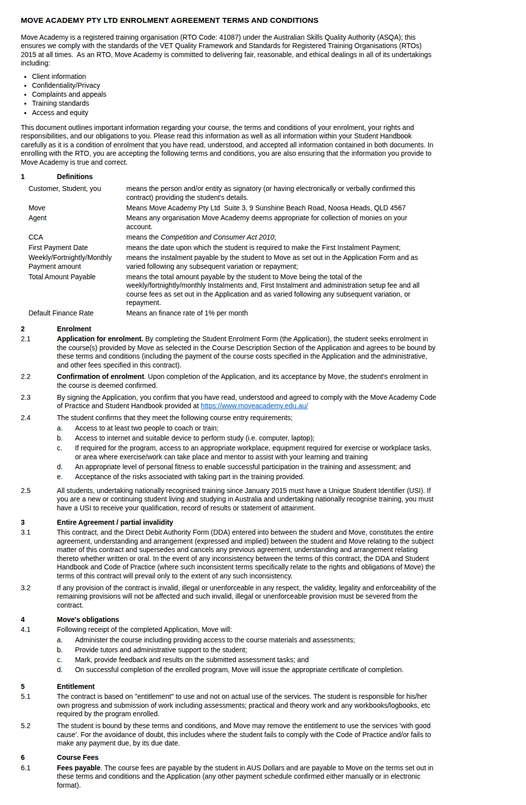MOVE ACADEMY PTY LTD ENROLMENT AGREEMENT TERMS AND CONDITIONS
Move Academy is a registered training organisation (RTO Code: 41087) under the Australian Skills Quality Authority (ASQA); this ensures we comply with the standards of the VET Quality Framework and Standards for Registered Training Organisations (RTOs) 2015 at all times. As an RTO, Move Academy is committed to delivering fair, reasonable, and ethical dealings in all of its undertakings including:
Client information
Confidentiality/Privacy
Complaints and appeals
Training standards
Access and equity
This document outlines important information regarding your course, the terms and conditions of your enrolment, your rights and responsibilities, and our obligations to you. Please read this information as well as all information within your Student Handbook carefully as it is a condition of enrolment that you have read, understood, and accepted all information contained in both documents. In enrolling with the RTO, you are accepting the following terms and conditions, you are also ensuring that the information you provide to Move Academy is true and correct.
1
Definitions
| Customer, Student, you | means the person and/or entity as signatory (or having electronically or verbally confirmed this contract) providing the student's details. |
| Move | Means Move Academy Pty Ltd Suite 3, 9 Sunshine Beach Road, Noosa Heads, QLD 4567 |
| Agent | Means any organisation Move Academy deems appropriate for collection of monies on your account. |
| CCA | means the Competition and Consumer Act 2010 ; |
| First Payment Date | means the date upon which the student is required to make the First Instalment Payment; |
| Weekly/Fortnightly/Monthly Payment amount | means the instalment payable by the student to Move as set out in the Application Form and as varied following any subsequent variation or repayment; |
| Total Amount Payable | means the total amount payable by the student to Move being the total of the weekly/fortnightly/monthly Instalments and, First Instalment and administration setup fee and all course fees as set out in the Application and as varied following any subsequent variation, or repayment. |
| Default Finance Rate | Means an finance rate of 1% per month |
2
Enrolment
2.1
Application for enrolment. By completing the Student Enrolment Form (the Application), the student seeks enrolment in the course(s) provided by Move as selected in the Course Description Section of the Application and agrees to be bound by these terms and conditions (including the payment of the course costs specified in the Application and the administrative, and other fees specified in this contract).
2.2
Confirmation of enrolment. Upon completion of the Application, and its acceptance by Move, the student's enrolment in the course is deemed confirmed.
2.3
By signing the Application, you confirm that you have read, understood and agreed to comply with the Move Academy Code of Practice and Student Handbook provided at https://www.moveacademy.edu.au/
2.4
The student confirms that they meet the following course entry requirements;
a. Access to at least two people to coach or train;
b. Access to internet and suitable device to perform study (i.e. computer, laptop);
c. If required for the program, access to an appropriate workplace, equipment required for exercise or workplace tasks, or area where exercise/work can take place and mentor to assist with your learning and training
d. An appropriate level of personal fitness to enable successful participation in the training and assessment; and
e. Acceptance of the risks associated with taking part in the training provided.
2.5
All students, undertaking nationally recognised training since January 2015 must have a Unique Student Identifier (USI). If you are a new or continuing student living and studying in Australia and undertaking nationally recognise training, you must have a USI to receive your qualification, record of results or statement of attainment.
3
Entire Agreement / partial invalidity
3.1
This contract, and the Direct Debit Authority Form (DDA) entered into between the student and Move, constitutes the entire agreement, understanding and arrangement (expressed and implied) between the student and Move relating to the subject matter of this contract and supersedes and cancels any previous agreement, understanding and arrangement relating thereto whether written or oral. In the event of any inconsistency between the terms of this contract, the DDA and Student Handbook and Code of Practice (where such inconsistent terms specifically relate to the rights and obligations of Move) the terms of this contract will prevail only to the extent of any such inconsistency.
3.2
If any provision of the contract is invalid, illegal or unenforceable in any respect, the validity, legality and enforceability of the remaining provisions will not be affected and such invalid, illegal or unenforceable provision must be severed from the contract.
4
Move's obligations
4.1
Following receipt of the completed Application, Move will:
a. Administer the course including providing access to the course materials and assessments;
b. Provide tutors and administrative support to the student;
c. Mark, provide feedback and results on the submitted assessment tasks; and
d. On successful completion of the enrolled program, Move will issue the appropriate certificate of completion.
5
Entitlement
5.1
The contract is based on "entitlement" to use and not on actual use of the services. The student is responsible for his/her own progress and submission of work including assessments; practical and theory work and any workbooks/logbooks, etc required by the program enrolled.
5.2
The student is bound by these terms and conditions, and Move may remove the entitlement to use the services 'with good cause'. For the avoidance of doubt, this includes where the student fails to comply with the Code of Practice and/or fails to make any payment due, by its due date.
6
Course Fees
6.1
Fees payable. The course fees are payable by the student in AUS Dollars and are payable to Move on the terms set out in these terms and conditions and the Application (any other payment schedule confirmed either manually or in electronic format).